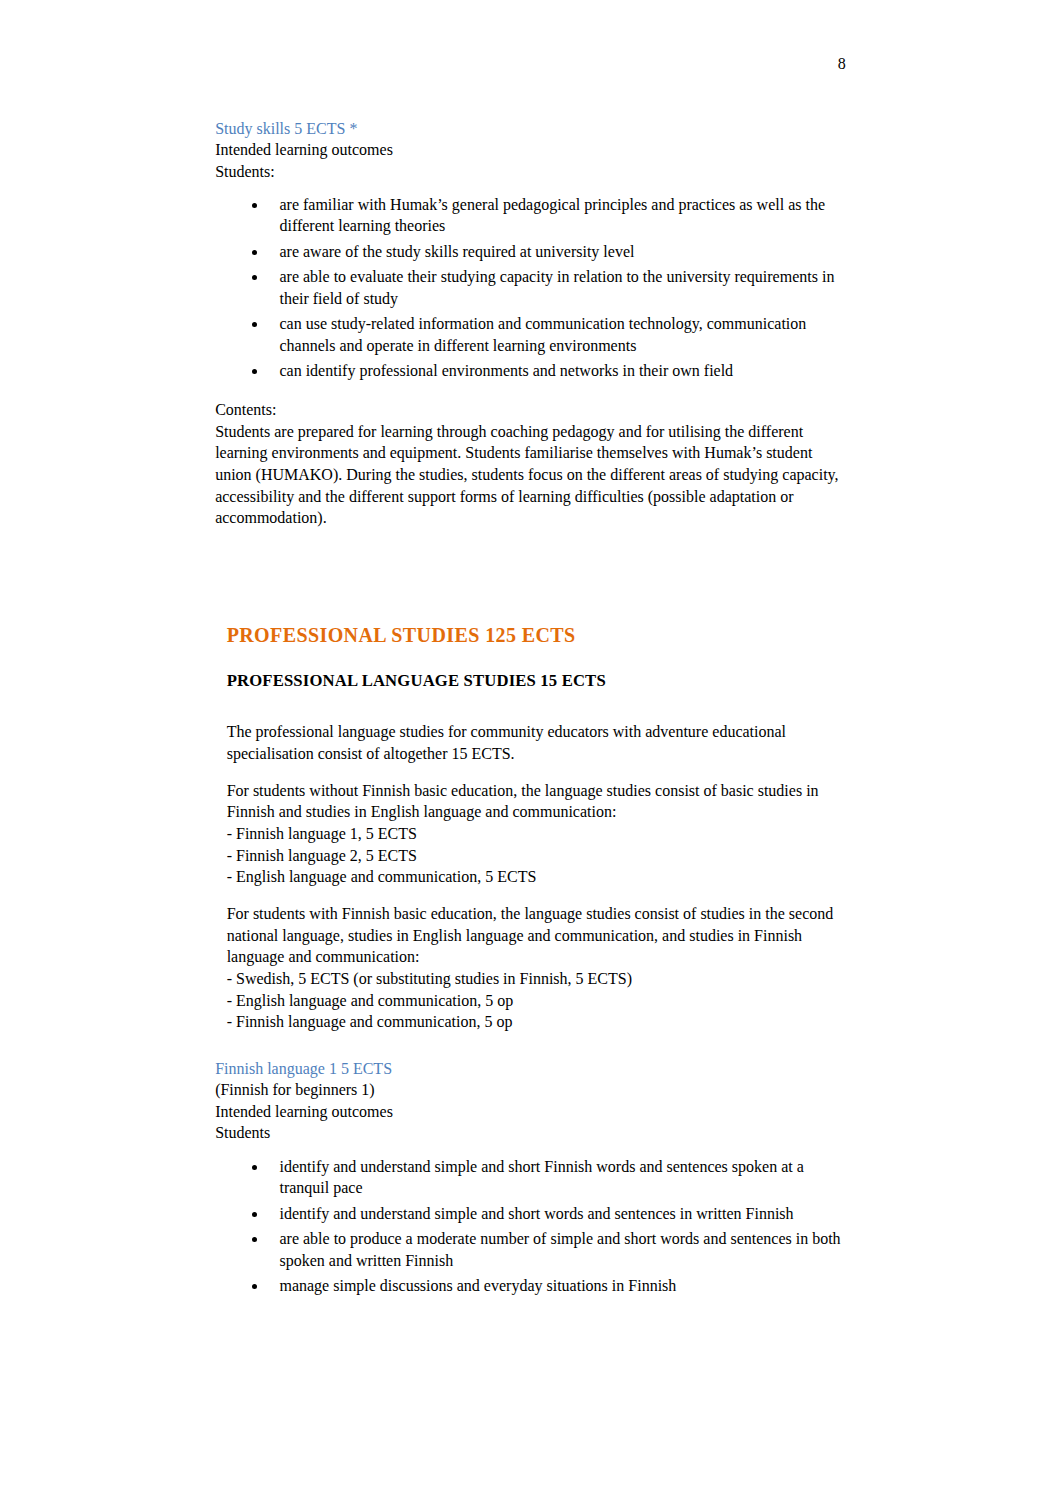8
Study skills 5 ECTS *
Intended learning outcomes
Students:
are familiar with Humak’s general pedagogical principles and practices as well as the different learning theories
are aware of the study skills required at university level
are able to evaluate their studying capacity in relation to the university requirements in their field of study
can use study-related information and communication technology, communication channels and operate in different learning environments
can identify professional environments and networks in their own field
Contents:
Students are prepared for learning through coaching pedagogy and for utilising the different learning environments and equipment. Students familiarise themselves with Humak’s student union (HUMAKO). During the studies, students focus on the different areas of studying capacity, accessibility and the different support forms of learning difficulties (possible adaptation or accommodation).
PROFESSIONAL STUDIES 125 ECTS
PROFESSIONAL LANGUAGE STUDIES 15 ECTS
The professional language studies for community educators with adventure educational specialisation consist of altogether 15 ECTS.
For students without Finnish basic education, the language studies consist of basic studies in Finnish and studies in English language and communication:
- Finnish language 1, 5 ECTS
- Finnish language 2, 5 ECTS
- English language and communication, 5 ECTS
For students with Finnish basic education, the language studies consist of studies in the second national language, studies in English language and communication, and studies in Finnish language and communication:
- Swedish, 5 ECTS (or substituting studies in Finnish, 5 ECTS)
- English language and communication, 5 op
- Finnish language and communication, 5 op
Finnish language 1 5 ECTS
(Finnish for beginners 1)
Intended learning outcomes
Students
identify and understand simple and short Finnish words and sentences spoken at a tranquil pace
identify and understand simple and short words and sentences in written Finnish
are able to produce a moderate number of simple and short words and sentences in both spoken and written Finnish
manage simple discussions and everyday situations in Finnish